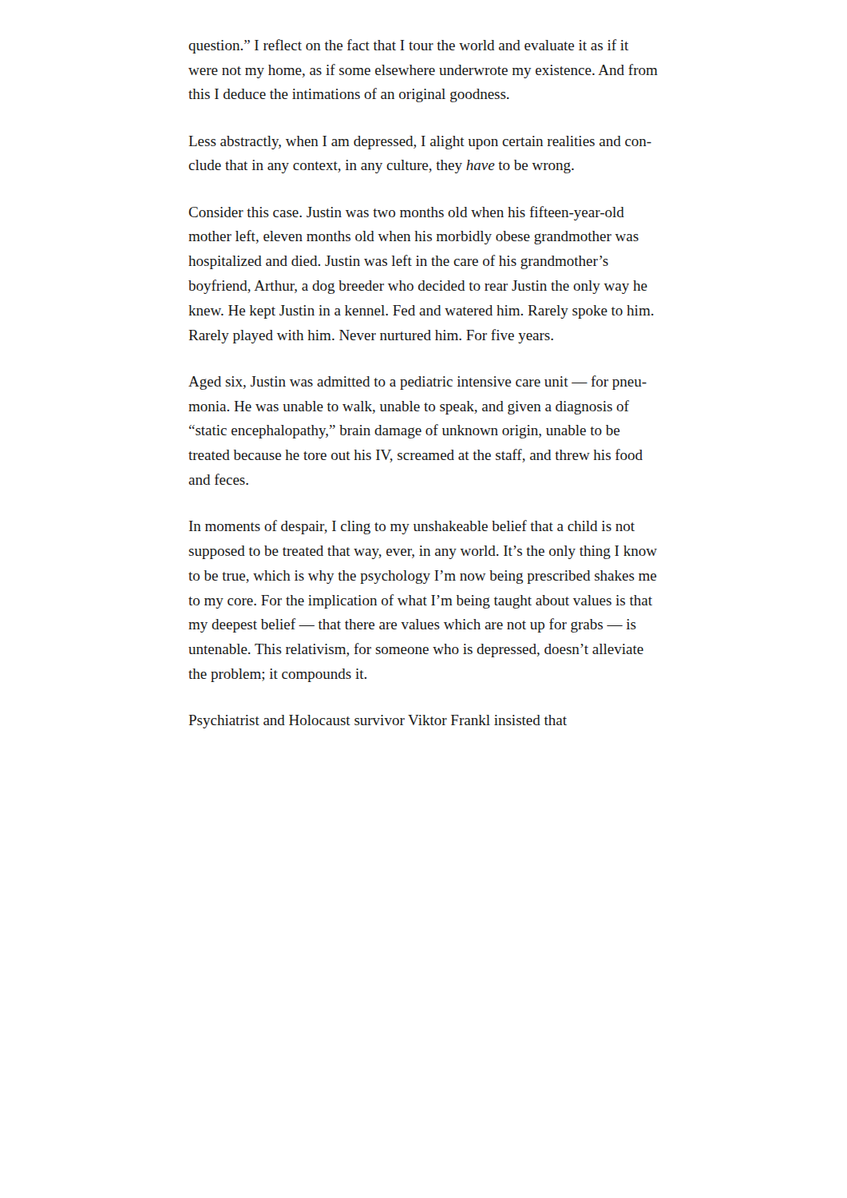question.” I reflect on the fact that I tour the world and evaluate it as if it were not my home, as if some elsewhere underwrote my existence. And from this I deduce the intimations of an original goodness.
Less abstractly, when I am depressed, I alight upon certain realities and conclude that in any context, in any culture, they have to be wrong.
Consider this case. Justin was two months old when his fifteen-year-old mother left, eleven months old when his morbidly obese grandmother was hospitalized and died. Justin was left in the care of his grandmother’s boyfriend, Arthur, a dog breeder who decided to rear Justin the only way he knew. He kept Justin in a kennel. Fed and watered him. Rarely spoke to him. Rarely played with him. Never nurtured him. For five years.
Aged six, Justin was admitted to a pediatric intensive care unit — for pneumonia. He was unable to walk, unable to speak, and given a diagnosis of “static encephalopathy,” brain damage of unknown origin, unable to be treated because he tore out his IV, screamed at the staff, and threw his food and feces.
In moments of despair, I cling to my unshakeable belief that a child is not supposed to be treated that way, ever, in any world. It’s the only thing I know to be true, which is why the psychology I’m now being prescribed shakes me to my core. For the implication of what I’m being taught about values is that my deepest belief — that there are values which are not up for grabs — is untenable. This relativism, for someone who is depressed, doesn’t alleviate the problem; it compounds it.
Psychiatrist and Holocaust survivor Viktor Frankl insisted that